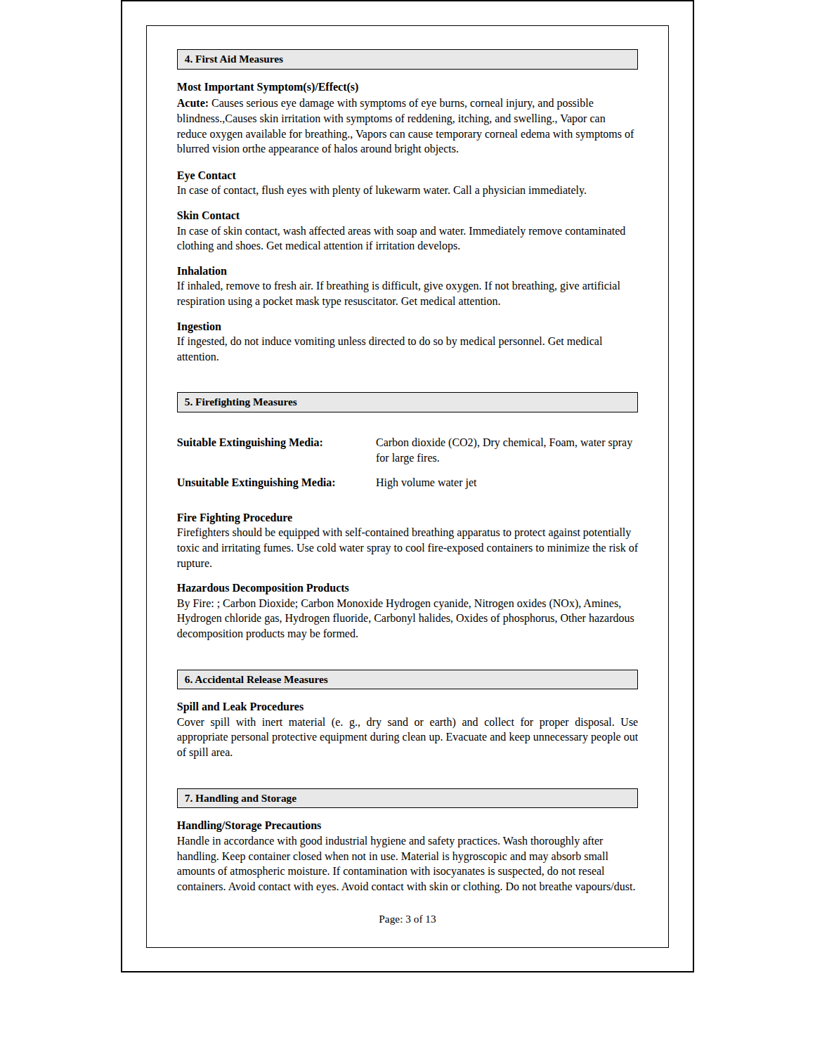4. First Aid Measures
Most Important Symptom(s)/Effect(s)
Acute: Causes serious eye damage with symptoms of eye burns, corneal injury, and possible blindness.,Causes skin irritation with symptoms of reddening, itching, and swelling., Vapor can reduce oxygen available for breathing., Vapors can cause temporary corneal edema with symptoms of blurred vision orthe appearance of halos around bright objects.
Eye Contact
In case of contact, flush eyes with plenty of lukewarm water. Call a physician immediately.
Skin Contact
In case of skin contact, wash affected areas with soap and water. Immediately remove contaminated clothing and shoes. Get medical attention if irritation develops.
Inhalation
If inhaled, remove to fresh air. If breathing is difficult, give oxygen. If not breathing, give artificial respiration using a pocket mask type resuscitator. Get medical attention.
Ingestion
If ingested, do not induce vomiting unless directed to do so by medical personnel. Get medical attention.
5. Firefighting Measures
| Suitable Extinguishing Media: | Carbon dioxide (CO2), Dry chemical, Foam, water spray for large fires. |
| Unsuitable Extinguishing Media: | High volume water jet |
Fire Fighting Procedure
Firefighters should be equipped with self-contained breathing apparatus to protect against potentially toxic and irritating fumes. Use cold water spray to cool fire-exposed containers to minimize the risk of rupture.
Hazardous Decomposition Products
By Fire: ; Carbon Dioxide; Carbon Monoxide Hydrogen cyanide, Nitrogen oxides (NOx), Amines, Hydrogen chloride gas, Hydrogen fluoride, Carbonyl halides, Oxides of phosphorus, Other hazardous decomposition products may be formed.
6. Accidental Release Measures
Spill and Leak Procedures
Cover spill with inert material (e. g., dry sand or earth) and collect for proper disposal. Use appropriate personal protective equipment during clean up. Evacuate and keep unnecessary people out of spill area.
7. Handling and Storage
Handling/Storage Precautions
Handle in accordance with good industrial hygiene and safety practices. Wash thoroughly after handling. Keep container closed when not in use. Material is hygroscopic and may absorb small amounts of atmospheric moisture. If contamination with isocyanates is suspected, do not reseal containers. Avoid contact with eyes. Avoid contact with skin or clothing. Do not breathe vapours/dust.
Page: 3 of 13